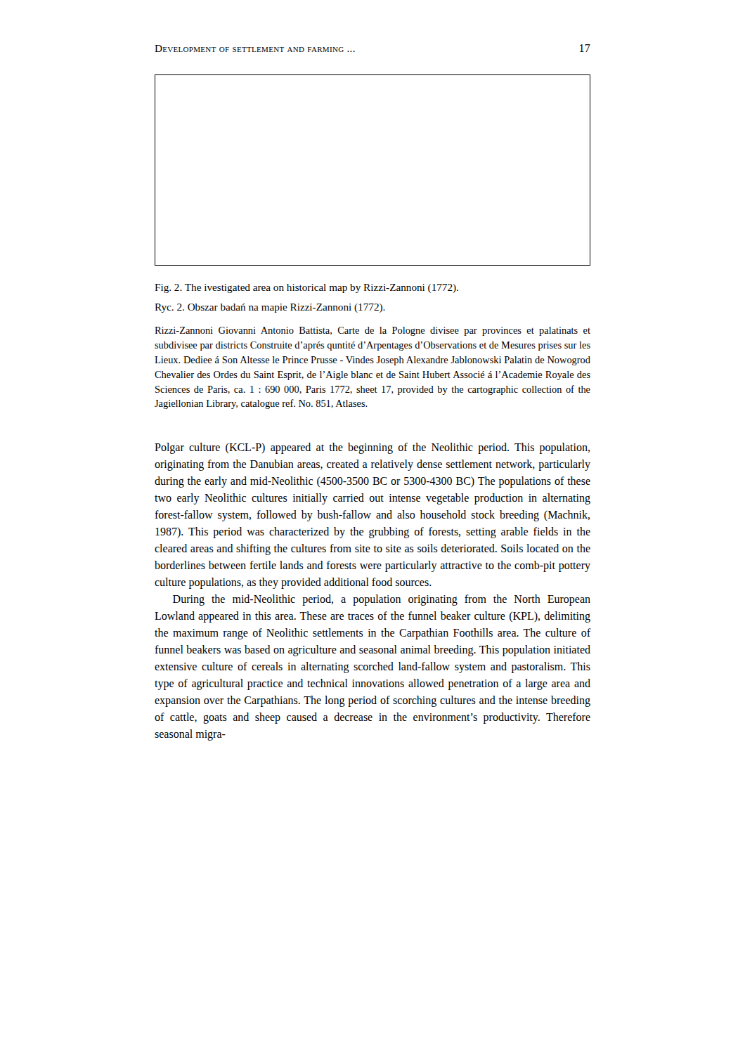Development of settlement and farming ... 17
Fig. 2. The ivestigated area on historical map by Rizzi-Zannoni (1772).
Ryc. 2. Obszar badań na mapie Rizzi-Zannoni (1772).
Rizzi-Zannoni Giovanni Antonio Battista, Carte de la Pologne divisee par provinces et palatinats et subdivisee par districts Construite d’aprés quntité d’Arpentages d’Observations et de Mesures prises sur les Lieux. Dediee á Son Altesse le Prince Prusse - Vindes Joseph Alexandre Jablonowski Palatin de Nowogrod Chevalier des Ordes du Saint Esprit, de l’Aigle blanc et de Saint Hubert Associé á l’Academie Royale des Sciences de Paris, ca. 1 : 690 000, Paris 1772, sheet 17, provided by the cartographic collection of the Jagiellonian Library, catalogue ref. No. 851, Atlases.
Polgar culture (KCL-P) appeared at the beginning of the Neolithic period. This population, originating from the Danubian areas, created a relatively dense settlement network, particularly during the early and mid-Neolithic (4500-3500 BC or 5300-4300 BC) The populations of these two early Neolithic cultures initially carried out intense vegetable production in alternating forest-fallow system, followed by bush-fallow and also household stock breeding (Machnik, 1987). This period was characterized by the grubbing of forests, setting arable fields in the cleared areas and shifting the cultures from site to site as soils deteriorated. Soils located on the borderlines between fertile lands and forests were particularly attractive to the comb-pit pottery culture populations, as they provided additional food sources.
During the mid-Neolithic period, a population originating from the North European Lowland appeared in this area. These are traces of the funnel beaker culture (KPL), delimiting the maximum range of Neolithic settlements in the Carpathian Foothills area. The culture of funnel beakers was based on agriculture and seasonal animal breeding. This population initiated extensive culture of cereals in alternating scorched land-fallow system and pastoralism. This type of agricultural practice and technical innovations allowed penetration of a large area and expansion over the Carpathians. The long period of scorching cultures and the intense breeding of cattle, goats and sheep caused a decrease in the environment’s productivity. Therefore seasonal migra-